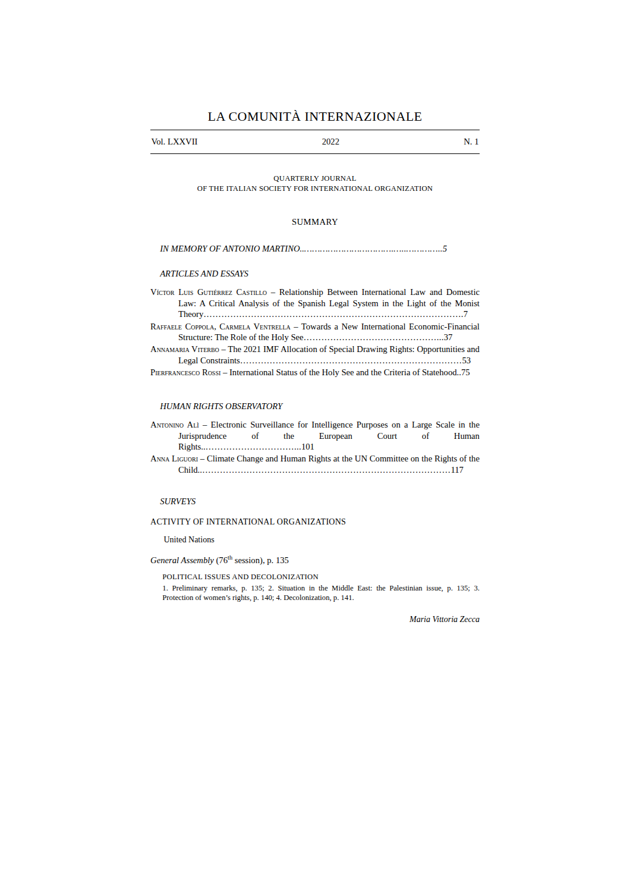LA COMUNITÀ INTERNAZIONALE
Vol. LXXVII 2022 N. 1
QUARTERLY JOURNAL
OF THE ITALIAN SOCIETY FOR INTERNATIONAL ORGANIZATION
SUMMARY
IN MEMORY OF ANTONIO MARTINO..…………………………….…..………….. 5
ARTICLES AND ESSAYS
Víctor Luis Gutiérrez Castillo – Relationship Between International Law and Domestic Law: A Critical Analysis of the Spanish Legal System in the Light of the Monist Theory……………………………………………………………………………. 7
Raffaele Coppola, Carmela Ventrella – Towards a New International Economic-Financial Structure: The Role of the Holy See………………………………………... 37
Annamaria Viterbo – The 2021 IMF Allocation of Special Drawing Rights: Opportunities and Legal Constraints…………………………………………………………………53
Pierfrancesco Rossi – International Status of the Holy See and the Criteria of Statehood..75
HUMAN RIGHTS OBSERVATORY
Antonino Alì – Electronic Surveillance for Intelligence Purposes on a Large Scale in the Jurisprudence of the European Court of Human Rights..…………………………... 101
Anna Liguori – Climate Change and Human Rights at the UN Committee on the Rights of the Child..…………………………………………………………………………117
SURVEYS
ACTIVITY OF INTERNATIONAL ORGANIZATIONS
United Nations
General Assembly (76th session), p. 135
POLITICAL ISSUES AND DECOLONIZATION
1. Preliminary remarks, p. 135; 2. Situation in the Middle East: the Palestinian issue, p. 135; 3. Protection of women’s rights, p. 140; 4. Decolonization, p. 141.
Maria Vittoria Zecca